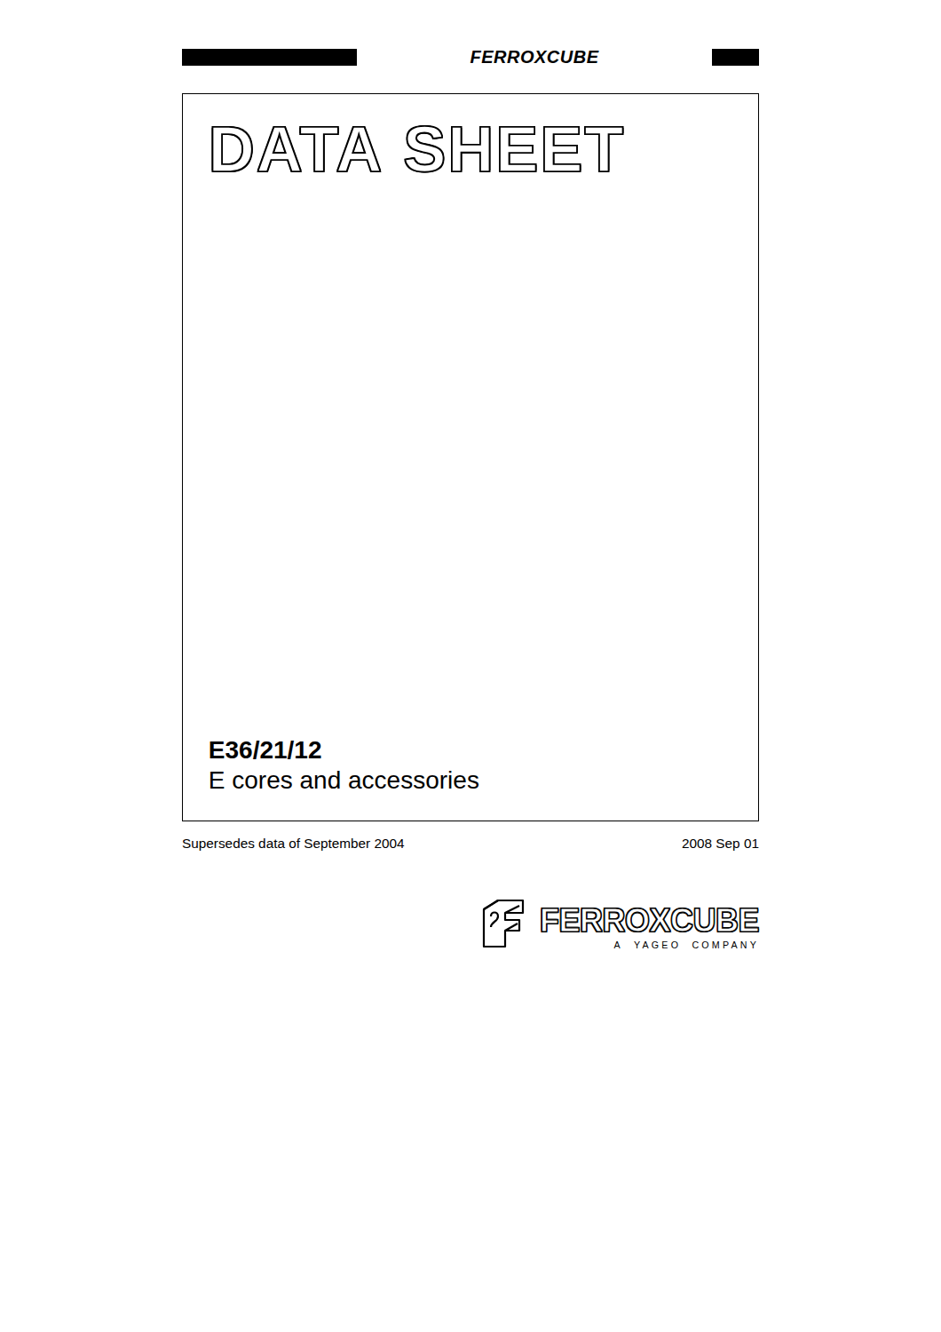FERROXCUBE
DATA SHEET
E36/21/12
E cores and accessories
Supersedes data of September 2004 2008 Sep 01
FERROXCUBE
A YAGEO COMPANY